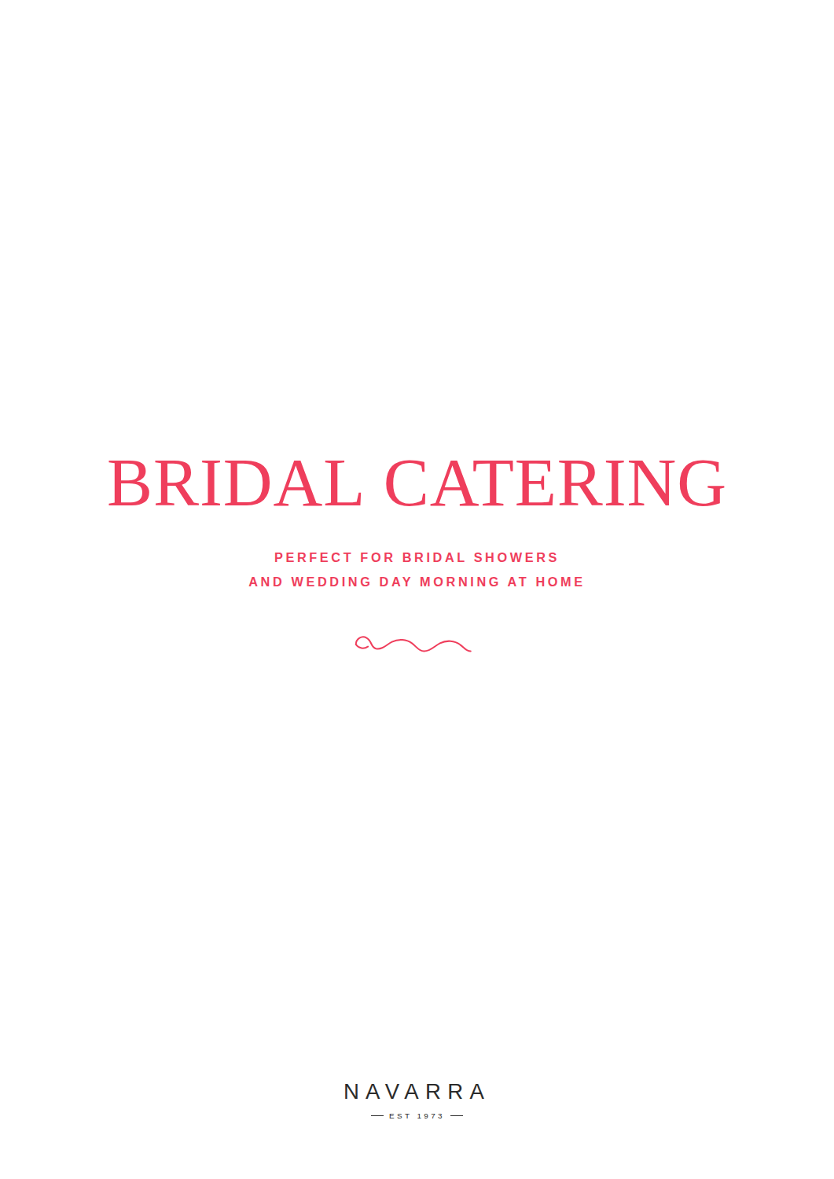Bridal Catering
Perfect for bridal showers
and wedding day morning at home
Navarra
EST 1973